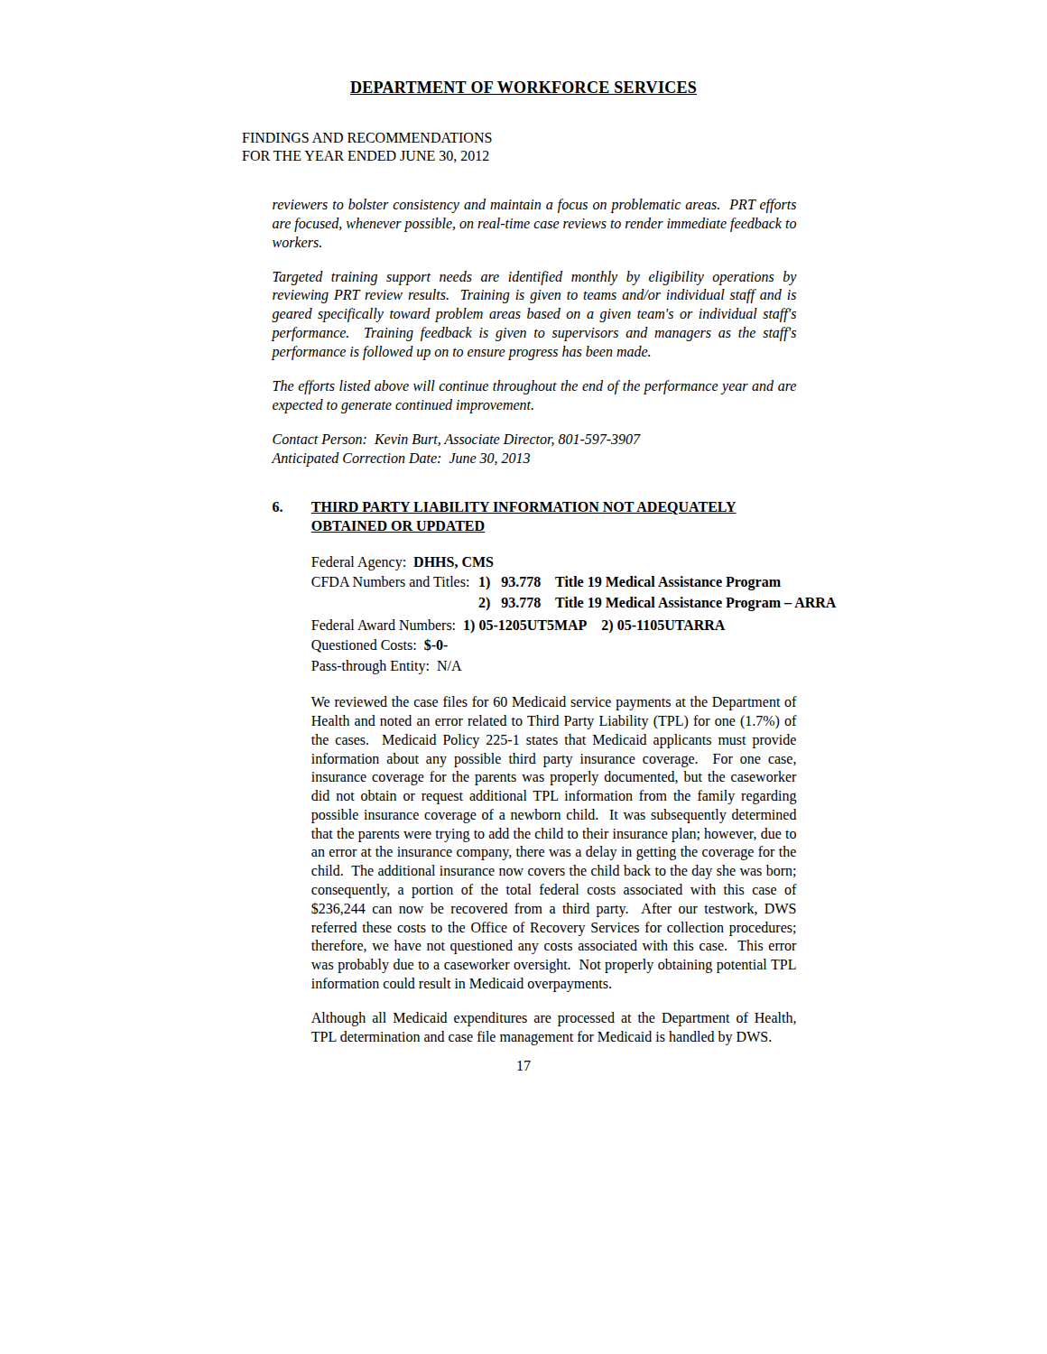DEPARTMENT OF WORKFORCE SERVICES
FINDINGS AND RECOMMENDATIONS
FOR THE YEAR ENDED JUNE 30, 2012
reviewers to bolster consistency and maintain a focus on problematic areas. PRT efforts are focused, whenever possible, on real-time case reviews to render immediate feedback to workers.
Targeted training support needs are identified monthly by eligibility operations by reviewing PRT review results. Training is given to teams and/or individual staff and is geared specifically toward problem areas based on a given team's or individual staff's performance. Training feedback is given to supervisors and managers as the staff's performance is followed up on to ensure progress has been made.
The efforts listed above will continue throughout the end of the performance year and are expected to generate continued improvement.
Contact Person: Kevin Burt, Associate Director, 801-597-3907
Anticipated Correction Date: June 30, 2013
6.
THIRD PARTY LIABILITY INFORMATION NOT ADEQUATELY OBTAINED OR UPDATED
Federal Agency: DHHS, CMS
CFDA Numbers and Titles:
1) 93.778 Title 19 Medical Assistance Program
2) 93.778 Title 19 Medical Assistance Program – ARRA
Federal Award Numbers: 1) 05-1205UT5MAP 2) 05-1105UTARRA
Questioned Costs: $-0-
Pass-through Entity: N/A
We reviewed the case files for 60 Medicaid service payments at the Department of Health and noted an error related to Third Party Liability (TPL) for one (1.7%) of the cases. Medicaid Policy 225-1 states that Medicaid applicants must provide information about any possible third party insurance coverage. For one case, insurance coverage for the parents was properly documented, but the caseworker did not obtain or request additional TPL information from the family regarding possible insurance coverage of a newborn child. It was subsequently determined that the parents were trying to add the child to their insurance plan; however, due to an error at the insurance company, there was a delay in getting the coverage for the child. The additional insurance now covers the child back to the day she was born; consequently, a portion of the total federal costs associated with this case of $236,244 can now be recovered from a third party. After our testwork, DWS referred these costs to the Office of Recovery Services for collection procedures; therefore, we have not questioned any costs associated with this case. This error was probably due to a caseworker oversight. Not properly obtaining potential TPL information could result in Medicaid overpayments.
Although all Medicaid expenditures are processed at the Department of Health, TPL determination and case file management for Medicaid is handled by DWS.
17